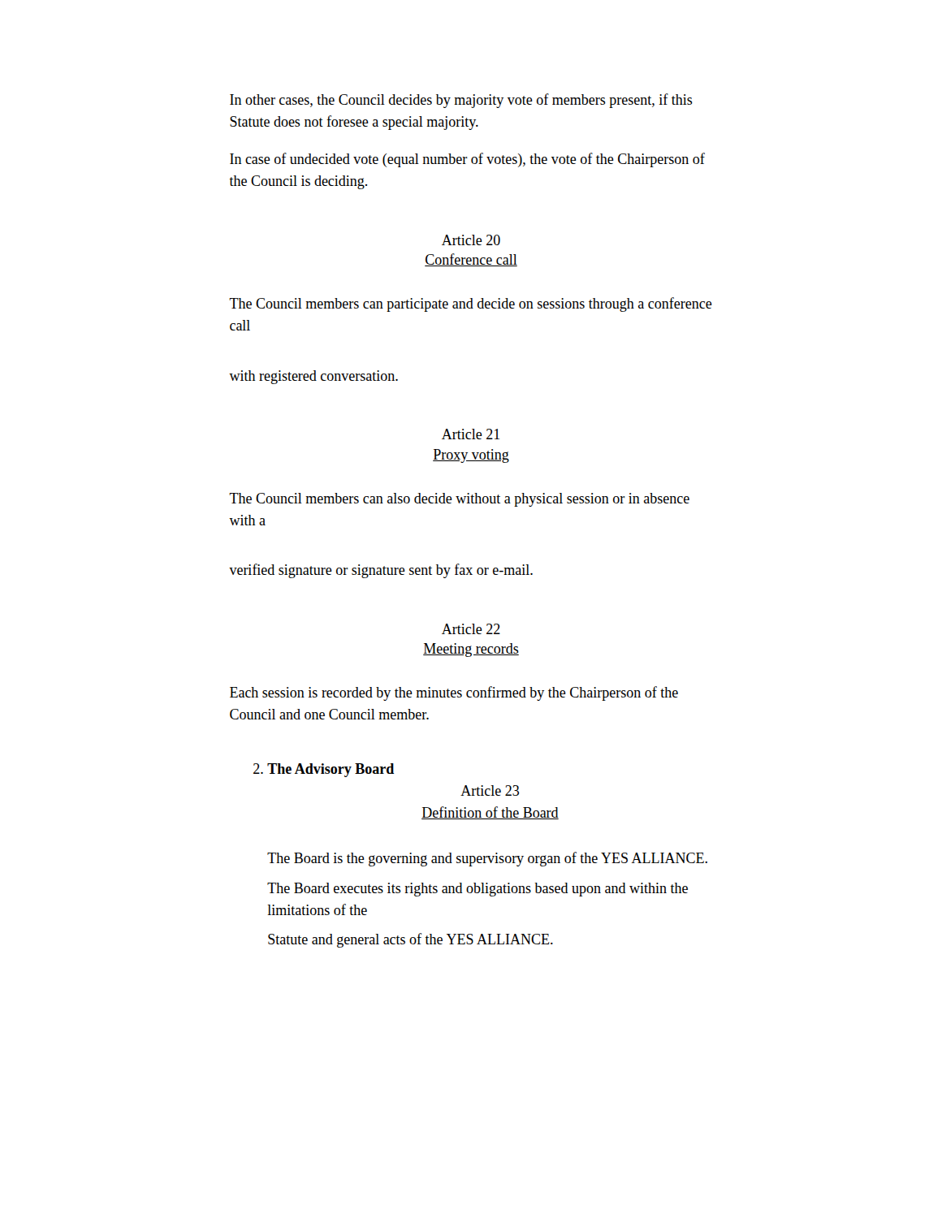In other cases, the Council decides by majority vote of members present, if this Statute does not foresee a special majority.
In case of undecided vote (equal number of votes), the vote of the Chairperson of the Council is deciding.
Article 20 Conference call
The Council members can participate and decide on sessions through a conference call
with registered conversation.
Article 21 Proxy voting
The Council members can also decide without a physical session or in absence with a
verified signature or signature sent by fax or e-mail.
Article 22 Meeting records
Each session is recorded by the minutes confirmed by the Chairperson of the Council and one Council member.
The Advisory Board
Article 23 Definition of the Board
The Board is the governing and supervisory organ of the YES ALLIANCE.
The Board executes its rights and obligations based upon and within the limitations of the
Statute and general acts of the YES ALLIANCE.